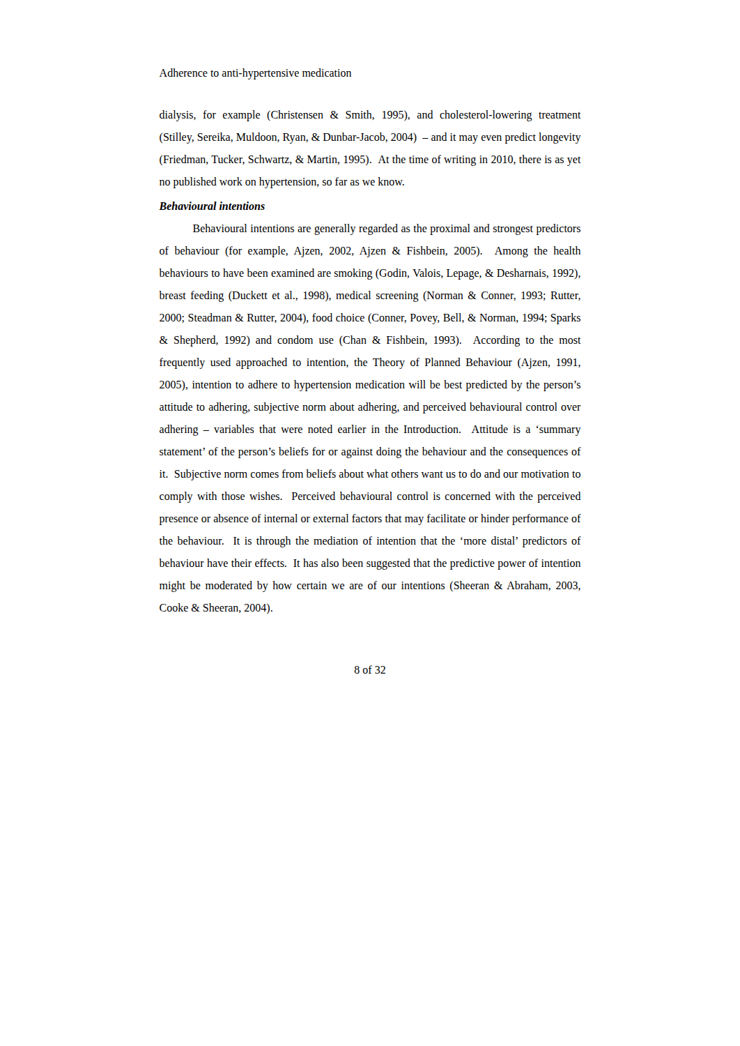Adherence to anti-hypertensive medication
dialysis, for example (Christensen & Smith, 1995), and cholesterol-lowering treatment (Stilley, Sereika, Muldoon, Ryan, & Dunbar-Jacob, 2004) – and it may even predict longevity (Friedman, Tucker, Schwartz, & Martin, 1995). At the time of writing in 2010, there is as yet no published work on hypertension, so far as we know.
Behavioural intentions
Behavioural intentions are generally regarded as the proximal and strongest predictors of behaviour (for example, Ajzen, 2002, Ajzen & Fishbein, 2005). Among the health behaviours to have been examined are smoking (Godin, Valois, Lepage, & Desharnais, 1992), breast feeding (Duckett et al., 1998), medical screening (Norman & Conner, 1993; Rutter, 2000; Steadman & Rutter, 2004), food choice (Conner, Povey, Bell, & Norman, 1994; Sparks & Shepherd, 1992) and condom use (Chan & Fishbein, 1993). According to the most frequently used approached to intention, the Theory of Planned Behaviour (Ajzen, 1991, 2005), intention to adhere to hypertension medication will be best predicted by the person’s attitude to adhering, subjective norm about adhering, and perceived behavioural control over adhering – variables that were noted earlier in the Introduction. Attitude is a ‘summary statement’ of the person’s beliefs for or against doing the behaviour and the consequences of it. Subjective norm comes from beliefs about what others want us to do and our motivation to comply with those wishes. Perceived behavioural control is concerned with the perceived presence or absence of internal or external factors that may facilitate or hinder performance of the behaviour. It is through the mediation of intention that the ‘more distal’ predictors of behaviour have their effects. It has also been suggested that the predictive power of intention might be moderated by how certain we are of our intentions (Sheeran & Abraham, 2003, Cooke & Sheeran, 2004).
8 of 32